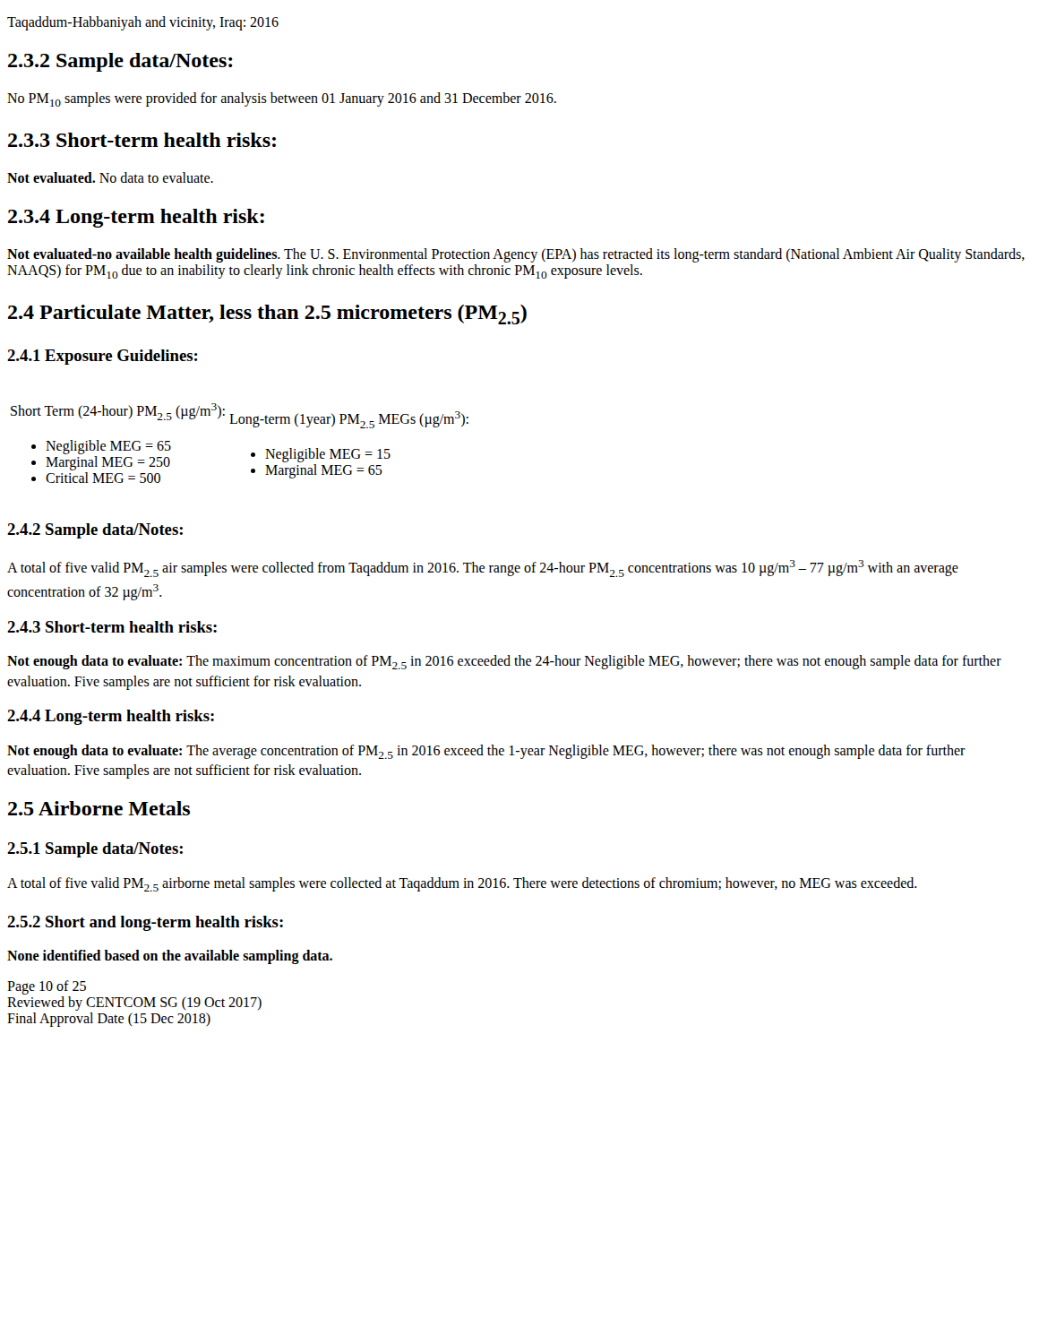Taqaddum-Habbaniyah and vicinity, Iraq: 2016
2.3.2 Sample data/Notes:
No PM10 samples were provided for analysis between 01 January 2016 and 31 December 2016.
2.3.3 Short-term health risks:
Not evaluated. No data to evaluate.
2.3.4 Long-term health risk:
Not evaluated-no available health guidelines. The U. S. Environmental Protection Agency (EPA) has retracted its long-term standard (National Ambient Air Quality Standards, NAAQS) for PM10 due to an inability to clearly link chronic health effects with chronic PM10 exposure levels.
2.4 Particulate Matter, less than 2.5 micrometers (PM2.5)
2.4.1 Exposure Guidelines:
| Short Term (24-hour) PM 2.5 (µg/m 3 ): Negligible MEG = 65 Marginal MEG = 250 Critical MEG = 500 | Long-term (1year) PM 2.5 MEGs (µg/m 3 ): Negligible MEG = 15 Marginal MEG = 65 |
2.4.2 Sample data/Notes:
A total of five valid PM2.5 air samples were collected from Taqaddum in 2016. The range of 24-hour PM2.5 concentrations was 10 µg/m3 – 77 µg/m3 with an average concentration of 32 µg/m3.
2.4.3 Short-term health risks:
Not enough data to evaluate: The maximum concentration of PM2.5 in 2016 exceeded the 24-hour Negligible MEG, however; there was not enough sample data for further evaluation. Five samples are not sufficient for risk evaluation.
2.4.4 Long-term health risks:
Not enough data to evaluate: The average concentration of PM2.5 in 2016 exceed the 1-year Negligible MEG, however; there was not enough sample data for further evaluation. Five samples are not sufficient for risk evaluation.
2.5 Airborne Metals
2.5.1 Sample data/Notes:
A total of five valid PM2.5 airborne metal samples were collected at Taqaddum in 2016. There were detections of chromium; however, no MEG was exceeded.
2.5.2 Short and long-term health risks:
None identified based on the available sampling data.
Page 10 of 25
Reviewed by CENTCOM SG (19 Oct 2017)
Final Approval Date (15 Dec 2018)